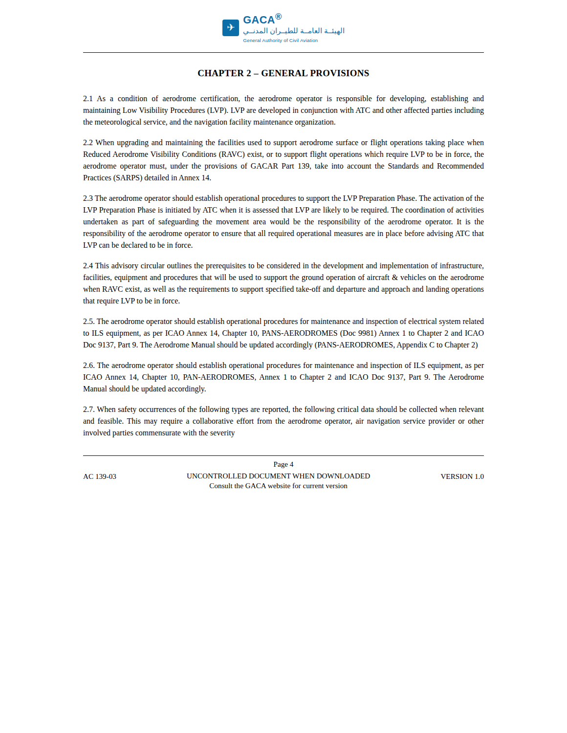GACA®
الهيئــة العامــة للطيــران المدنــي
General Authority of Civil Aviation
Chapter 2 – General Provisions
2.1 As a condition of aerodrome certification, the aerodrome operator is responsible for developing, establishing and maintaining Low Visibility Procedures (LVP). LVP are developed in conjunction with ATC and other affected parties including the meteorological service, and the navigation facility maintenance organization.
2.2 When upgrading and maintaining the facilities used to support aerodrome surface or flight operations taking place when Reduced Aerodrome Visibility Conditions (RAVC) exist, or to support flight operations which require LVP to be in force, the aerodrome operator must, under the provisions of GACAR Part 139, take into account the Standards and Recommended Practices (SARPS) detailed in Annex 14.
2.3 The aerodrome operator should establish operational procedures to support the LVP Preparation Phase. The activation of the LVP Preparation Phase is initiated by ATC when it is assessed that LVP are likely to be required. The coordination of activities undertaken as part of safeguarding the movement area would be the responsibility of the aerodrome operator. It is the responsibility of the aerodrome operator to ensure that all required operational measures are in place before advising ATC that LVP can be declared to be in force.
2.4 This advisory circular outlines the prerequisites to be considered in the development and implementation of infrastructure, facilities, equipment and procedures that will be used to support the ground operation of aircraft & vehicles on the aerodrome when RAVC exist, as well as the requirements to support specified take-off and departure and approach and landing operations that require LVP to be in force.
2.5. The aerodrome operator should establish operational procedures for maintenance and inspection of electrical system related to ILS equipment, as per ICAO Annex 14, Chapter 10, PANS-AERODROMES (Doc 9981) Annex 1 to Chapter 2 and ICAO Doc 9137, Part 9. The Aerodrome Manual should be updated accordingly (PANS-AERODROMES, Appendix C to Chapter 2)
2.6. The aerodrome operator should establish operational procedures for maintenance and inspection of ILS equipment, as per ICAO Annex 14, Chapter 10, PAN-AERODROMES, Annex 1 to Chapter 2 and ICAO Doc 9137, Part 9. The Aerodrome Manual should be updated accordingly.
2.7. When safety occurrences of the following types are reported, the following critical data should be collected when relevant and feasible. This may require a collaborative effort from the aerodrome operator, air navigation service provider or other involved parties commensurate with the severity
Page 4
AC 139-03 UNCONTROLLED DOCUMENT WHEN DOWNLOADED Consult the GACA website for current version VERSION 1.0